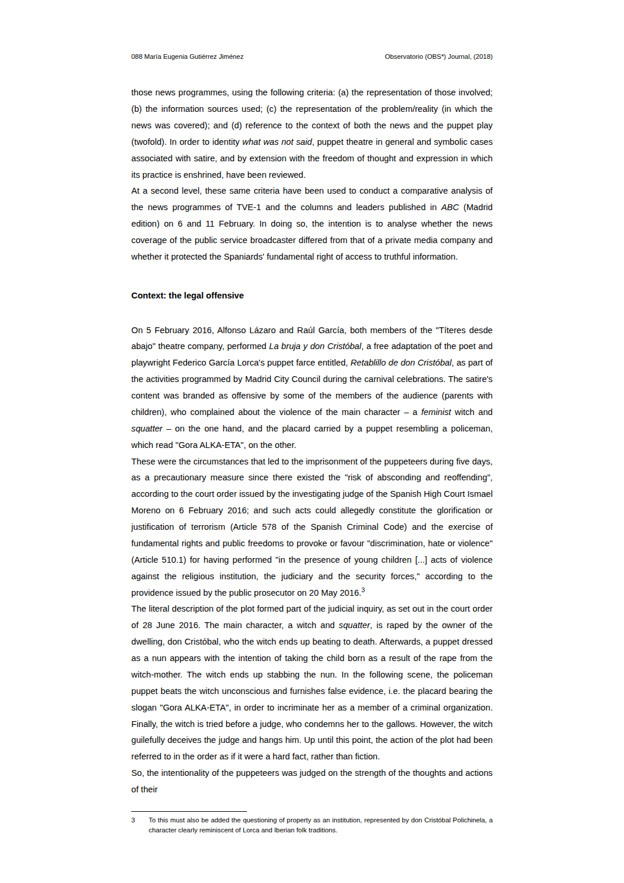088 María Eugenia Gutiérrez Jiménez
Observatorio (OBS*) Journal, (2018)
those news programmes, using the following criteria: (a) the representation of those involved; (b) the information sources used; (c) the representation of the problem/reality (in which the news was covered); and (d) reference to the context of both the news and the puppet play (twofold). In order to identity what was not said, puppet theatre in general and symbolic cases associated with satire, and by extension with the freedom of thought and expression in which its practice is enshrined, have been reviewed.
At a second level, these same criteria have been used to conduct a comparative analysis of the news programmes of TVE-1 and the columns and leaders published in ABC (Madrid edition) on 6 and 11 February. In doing so, the intention is to analyse whether the news coverage of the public service broadcaster differed from that of a private media company and whether it protected the Spaniards' fundamental right of access to truthful information.
Context: the legal offensive
On 5 February 2016, Alfonso Lázaro and Raúl García, both members of the "Títeres desde abajo" theatre company, performed La bruja y don Cristóbal, a free adaptation of the poet and playwright Federico García Lorca's puppet farce entitled, Retablillo de don Cristóbal, as part of the activities programmed by Madrid City Council during the carnival celebrations. The satire's content was branded as offensive by some of the members of the audience (parents with children), who complained about the violence of the main character – a feminist witch and squatter – on the one hand, and the placard carried by a puppet resembling a policeman, which read "Gora ALKA-ETA", on the other.
These were the circumstances that led to the imprisonment of the puppeteers during five days, as a precautionary measure since there existed the "risk of absconding and reoffending", according to the court order issued by the investigating judge of the Spanish High Court Ismael Moreno on 6 February 2016; and such acts could allegedly constitute the glorification or justification of terrorism (Article 578 of the Spanish Criminal Code) and the exercise of fundamental rights and public freedoms to provoke or favour "discrimination, hate or violence" (Article 510.1) for having performed "in the presence of young children [...] acts of violence against the religious institution, the judiciary and the security forces," according to the providence issued by the public prosecutor on 20 May 2016.3
The literal description of the plot formed part of the judicial inquiry, as set out in the court order of 28 June 2016. The main character, a witch and squatter, is raped by the owner of the dwelling, don Cristóbal, who the witch ends up beating to death. Afterwards, a puppet dressed as a nun appears with the intention of taking the child born as a result of the rape from the witch-mother. The witch ends up stabbing the nun. In the following scene, the policeman puppet beats the witch unconscious and furnishes false evidence, i.e. the placard bearing the slogan "Gora ALKA-ETA", in order to incriminate her as a member of a criminal organization. Finally, the witch is tried before a judge, who condemns her to the gallows. However, the witch guilefully deceives the judge and hangs him. Up until this point, the action of the plot had been referred to in the order as if it were a hard fact, rather than fiction.
So, the intentionality of the puppeteers was judged on the strength of the thoughts and actions of their
3
To this must also be added the questioning of property as an institution, represented by don Cristóbal Polichinela, a character clearly reminiscent of Lorca and Iberian folk traditions.